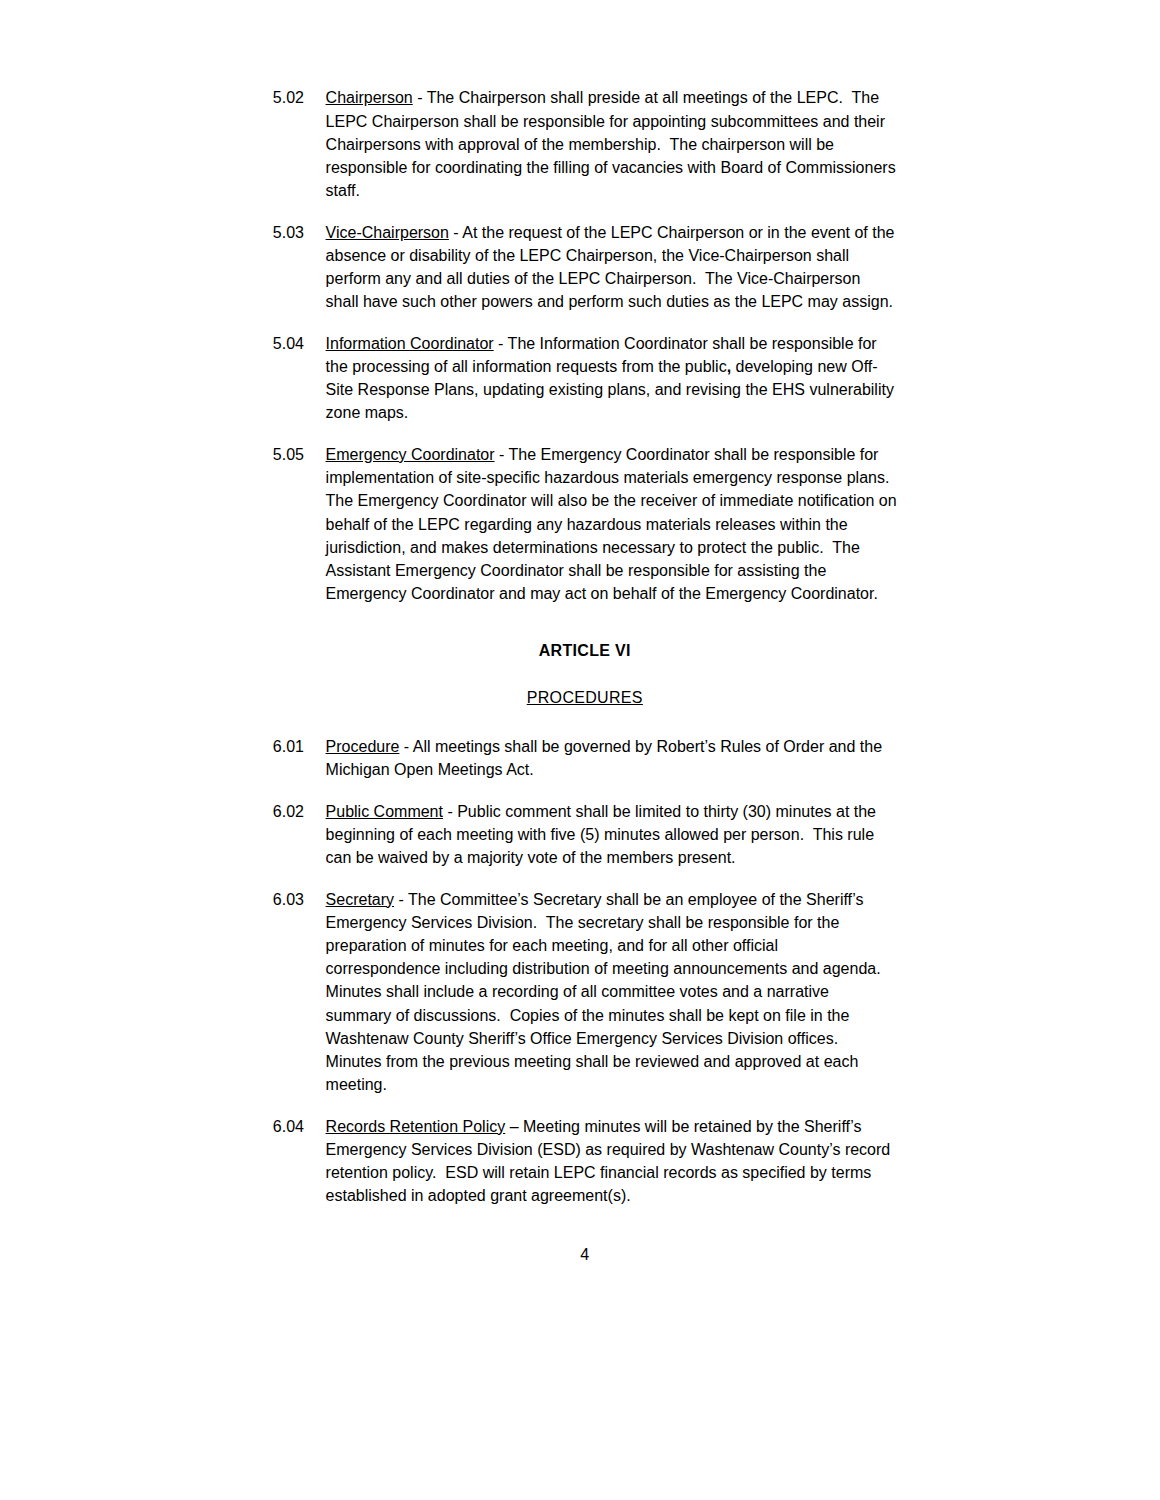5.02
Chairperson - The Chairperson shall preside at all meetings of the LEPC. The LEPC Chairperson shall be responsible for appointing subcommittees and their Chairpersons with approval of the membership. The chairperson will be responsible for coordinating the filling of vacancies with Board of Commissioners staff.
5.03
Vice-Chairperson - At the request of the LEPC Chairperson or in the event of the absence or disability of the LEPC Chairperson, the Vice-Chairperson shall perform any and all duties of the LEPC Chairperson. The Vice-Chairperson shall have such other powers and perform such duties as the LEPC may assign.
5.04
Information Coordinator - The Information Coordinator shall be responsible for the processing of all information requests from the public, developing new Off-Site Response Plans, updating existing plans, and revising the EHS vulnerability zone maps.
5.05
Emergency Coordinator - The Emergency Coordinator shall be responsible for implementation of site-specific hazardous materials emergency response plans. The Emergency Coordinator will also be the receiver of immediate notification on behalf of the LEPC regarding any hazardous materials releases within the jurisdiction, and makes determinations necessary to protect the public. The Assistant Emergency Coordinator shall be responsible for assisting the Emergency Coordinator and may act on behalf of the Emergency Coordinator.
ARTICLE VI
PROCEDURES
6.01
Procedure - All meetings shall be governed by Robert’s Rules of Order and the Michigan Open Meetings Act.
6.02
Public Comment - Public comment shall be limited to thirty (30) minutes at the beginning of each meeting with five (5) minutes allowed per person. This rule can be waived by a majority vote of the members present.
6.03
Secretary - The Committee’s Secretary shall be an employee of the Sheriff’s Emergency Services Division. The secretary shall be responsible for the preparation of minutes for each meeting, and for all other official correspondence including distribution of meeting announcements and agenda. Minutes shall include a recording of all committee votes and a narrative summary of discussions. Copies of the minutes shall be kept on file in the Washtenaw County Sheriff’s Office Emergency Services Division offices. Minutes from the previous meeting shall be reviewed and approved at each meeting.
6.04
Records Retention Policy – Meeting minutes will be retained by the Sheriff’s Emergency Services Division (ESD) as required by Washtenaw County’s record retention policy. ESD will retain LEPC financial records as specified by terms established in adopted grant agreement(s).
4